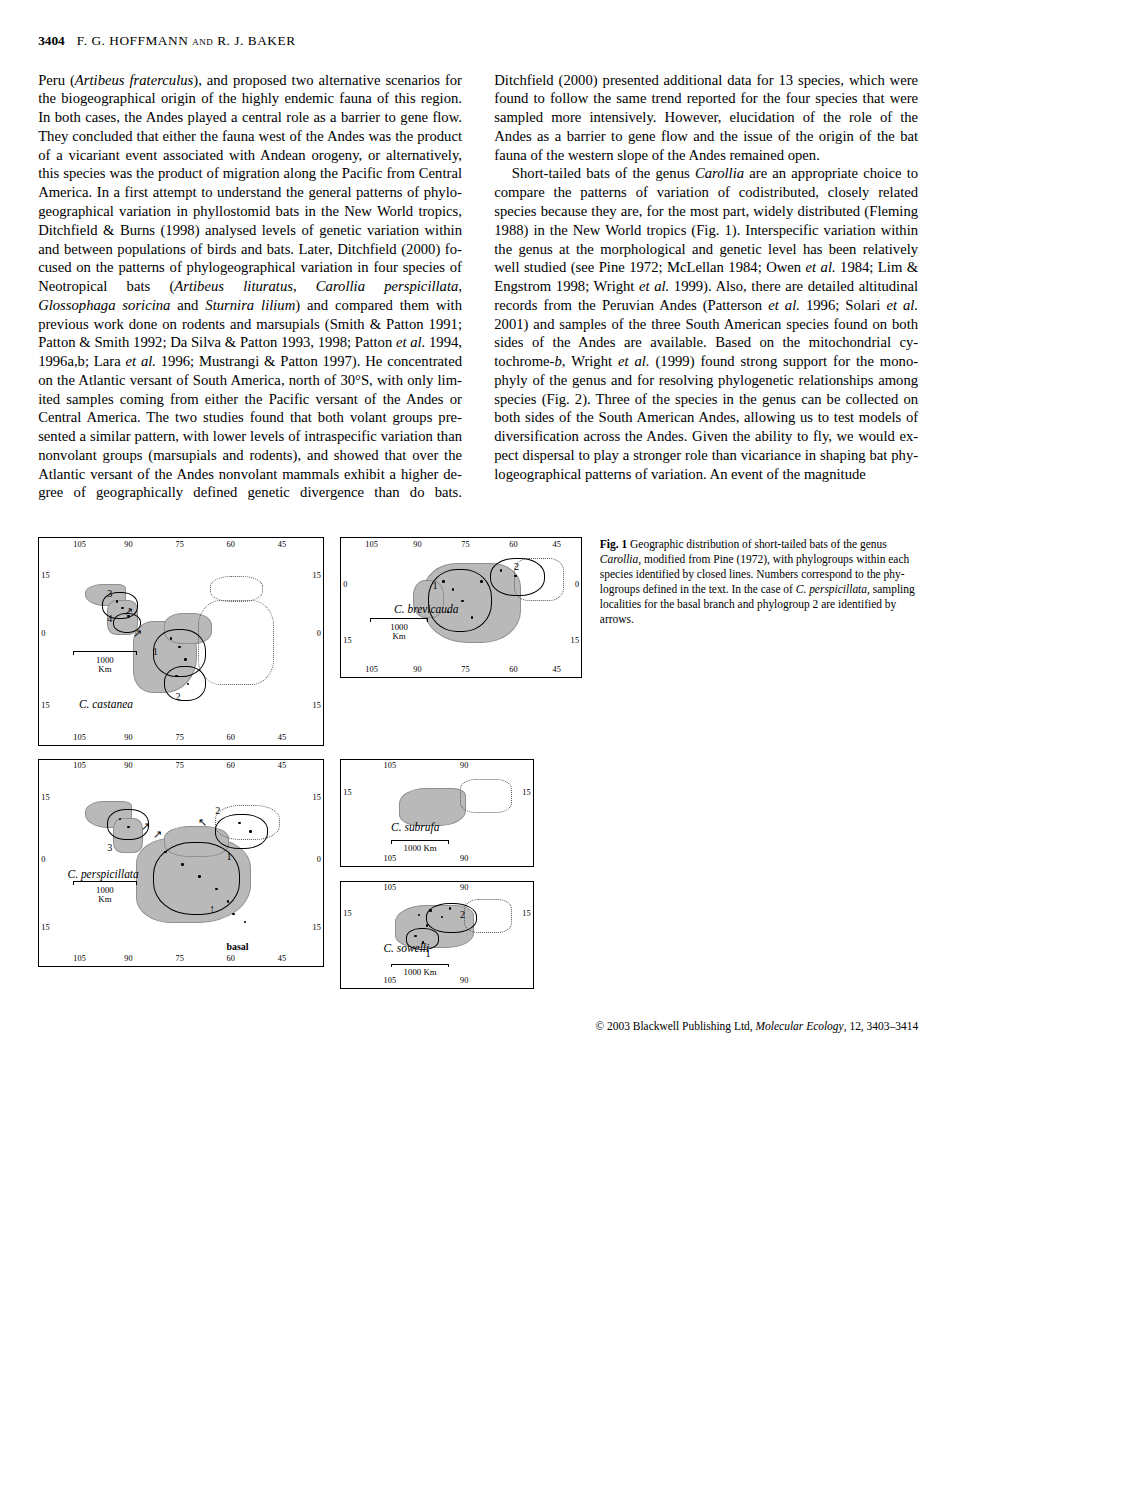3404 F. G. HOFFMANN and R. J. BAKER
Peru (Artibeus fraterculus), and proposed two alternative scenarios for the biogeographical origin of the highly endemic fauna of this region. In both cases, the Andes played a central role as a barrier to gene flow. They concluded that either the fauna west of the Andes was the product of a vicariant event associated with Andean orogeny, or alternatively, this species was the product of migration along the Pacific from Central America. In a first attempt to understand the general patterns of phylogeographical variation in phyllostomid bats in the New World tropics, Ditchfield & Burns (1998) analysed levels of genetic variation within and between populations of birds and bats. Later, Ditchfield (2000) focused on the patterns of phylogeographical variation in four species of Neotropical bats (Artibeus lituratus, Carollia perspicillata, Glossophaga soricina and Sturnira lilium) and compared them with previous work done on rodents and marsupials (Smith & Patton 1991; Patton & Smith 1992; Da Silva & Patton 1993, 1998; Patton et al. 1994, 1996a,b; Lara et al. 1996; Mustrangi & Patton 1997). He concentrated on the Atlantic versant of South America, north of 30°S, with only limited samples coming from either the Pacific versant of the Andes or Central America. The two studies found that both volant groups presented a similar pattern, with lower levels of intraspecific variation than nonvolant groups (marsupials and rodents), and showed that over the Atlantic versant of the Andes nonvolant mammals exhibit a higher degree of geographically defined genetic divergence than do bats. Ditchfield (2000) presented additional data for 13 species, which were found to follow the same trend reported for the four species that were sampled more intensively. However, elucidation of the role of the Andes as a barrier to gene flow and the issue of the origin of the bat fauna of the western slope of the Andes remained open.
Short-tailed bats of the genus Carollia are an appropriate choice to compare the patterns of variation of codistributed, closely related species because they are, for the most part, widely distributed (Fleming 1988) in the New World tropics (Fig. 1). Interspecific variation within the genus at the morphological and genetic level has been relatively well studied (see Pine 1972; McLellan 1984; Owen et al. 1984; Lim & Engstrom 1998; Wright et al. 1999). Also, there are detailed altitudinal records from the Peruvian Andes (Patterson et al. 1996; Solari et al. 2001) and samples of the three South American species found on both sides of the Andes are available. Based on the mitochondrial cytochrome-b, Wright et al. (1999) found strong support for the monophyly of the genus and for resolving phylogenetic relationships among species (Fig. 2). Three of the species in the genus can be collected on both sides of the South American Andes, allowing us to test models of diversification across the Andes. Given the ability to fly, we would expect dispersal to play a stronger role than vicariance in shaping bat phylogeographical patterns of variation. An event of the magnitude
105 90 75 60 45 15 0 15 15 0 15 105 90 75 60 45
3 4 1 2 ↗ ↗
1000
Km
C. castanea
105 90 75 60 45 0 15 0 15 105 90 75 60 45
1 2
1000
Km
C. brevicauda
105 90 75 60 45 15 0 15 15 0 15 105 90 75 60 45
3 2 1 ↗ ↗ ↖ ↑ basal
1000
Km
C. perspicillata
105 90 15 15 105 90
C. subrufa
1000 Km
105 90 15 15 105 90
2 1 C. sowelli
1000 Km
Fig. 1 Geographic distribution of short-tailed bats of the genus Carollia, modified from Pine (1972), with phylogroups within each species identified by closed lines. Numbers correspond to the phylogroups defined in the text. In the case of C. perspicillata, sampling localities for the basal branch and phylogroup 2 are identified by arrows.
© 2003 Blackwell Publishing Ltd, Molecular Ecology, 12, 3403–3414